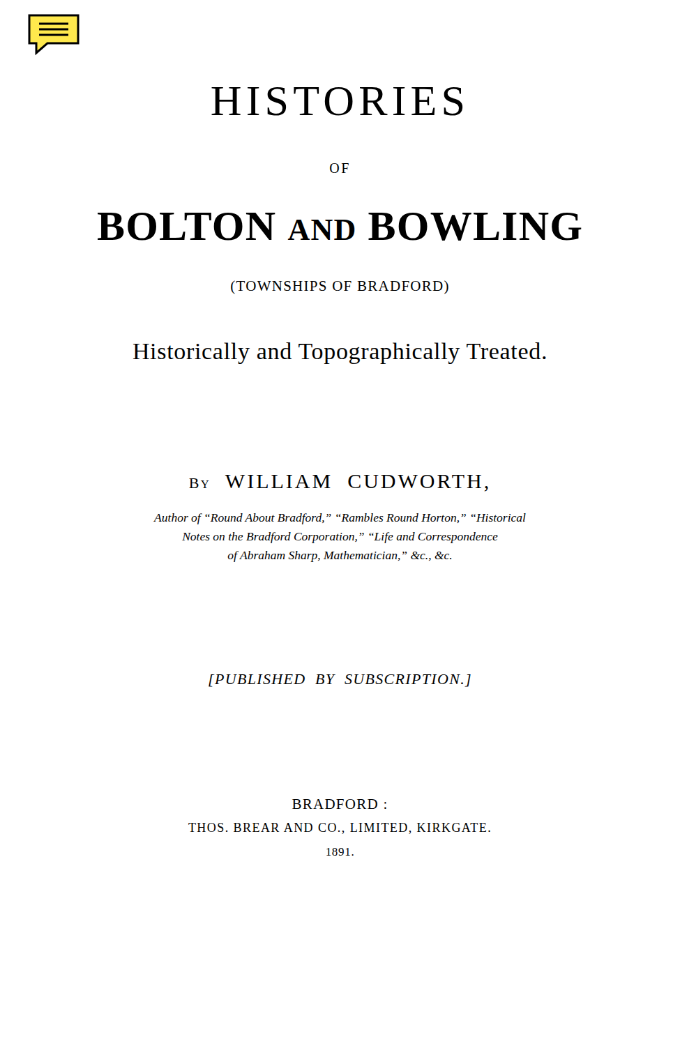HISTORIES
OF
BOLTON AND BOWLING
(TOWNSHIPS OF BRADFORD)
Historically and Topographically Treated.
BY WILLIAM CUDWORTH,
Author of “Round About Bradford,” “Rambles Round Horton,” “Historical
Notes on the Bradford Corporation,” “Life and Correspondence
of Abraham Sharp, Mathematician,” &c., &c.
[PUBLISHED BY SUBSCRIPTION.]
BRADFORD :
THOS. BREAR AND CO., LIMITED, KIRKGATE.
1891.